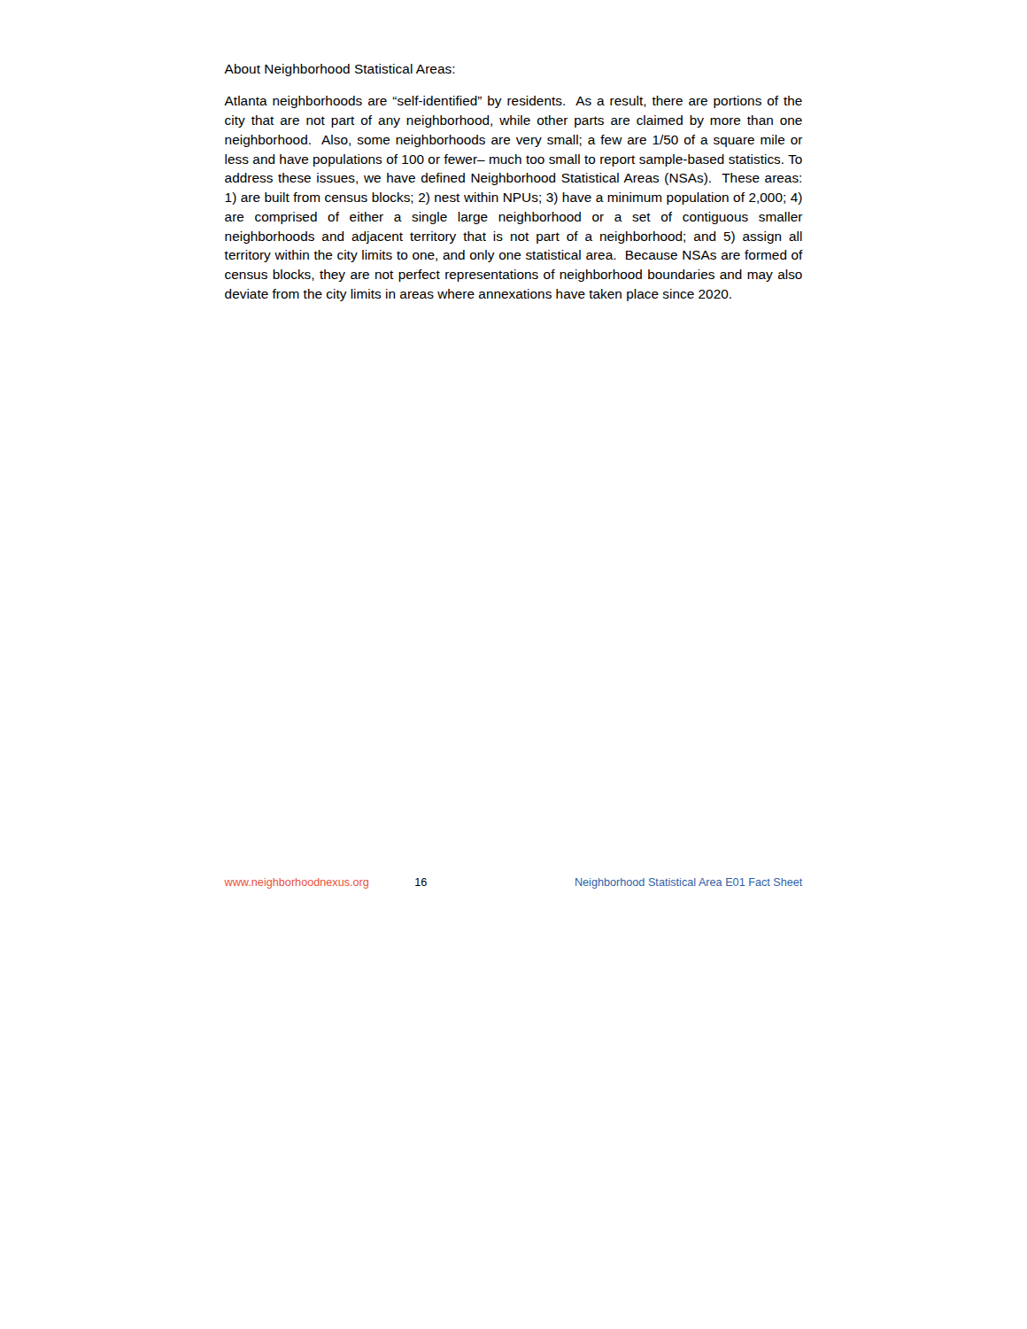About Neighborhood Statistical Areas:
Atlanta neighborhoods are “self-identified” by residents. As a result, there are portions of the city that are not part of any neighborhood, while other parts are claimed by more than one neighborhood. Also, some neighborhoods are very small; a few are 1/50 of a square mile or less and have populations of 100 or fewer– much too small to report sample-based statistics. To address these issues, we have defined Neighborhood Statistical Areas (NSAs). These areas: 1) are built from census blocks; 2) nest within NPUs; 3) have a minimum population of 2,000; 4) are comprised of either a single large neighborhood or a set of contiguous smaller neighborhoods and adjacent territory that is not part of a neighborhood; and 5) assign all territory within the city limits to one, and only one statistical area. Because NSAs are formed of census blocks, they are not perfect representations of neighborhood boundaries and may also deviate from the city limits in areas where annexations have taken place since 2020.
www.neighborhoodnexus.org 16 Neighborhood Statistical Area E01 Fact Sheet